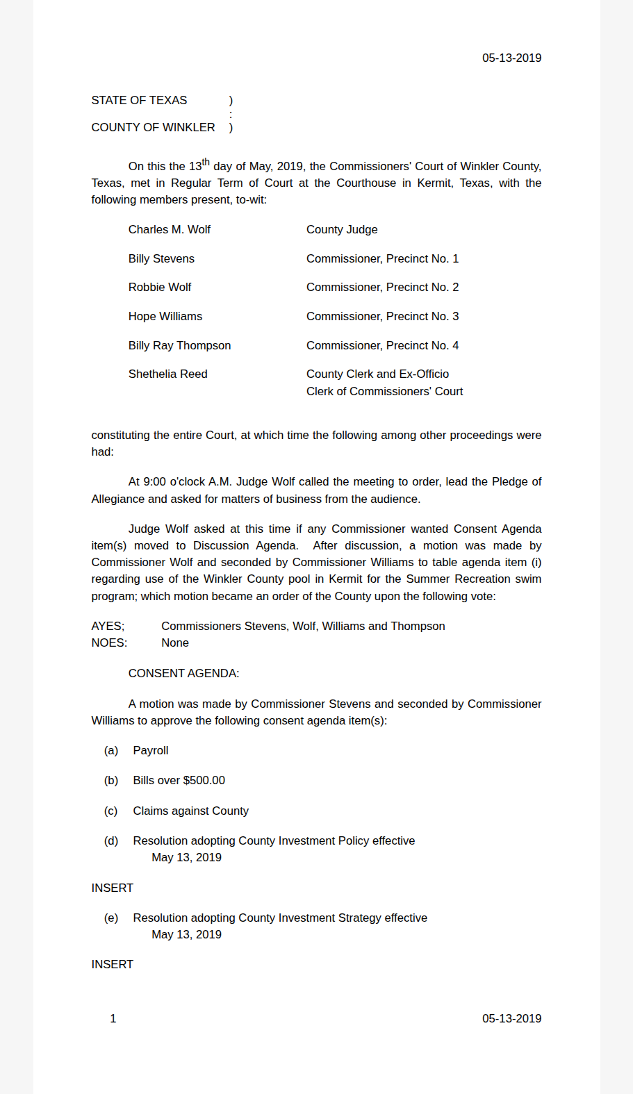05-13-2019
| STATE OF TEXAS | ) |
| | : |
| COUNTY OF WINKLER | ) |
On this the 13th day of May, 2019, the Commissioners' Court of Winkler County, Texas, met in Regular Term of Court at the Courthouse in Kermit, Texas, with the following members present, to-wit:
| Charles M. Wolf | County Judge |
| Billy Stevens | Commissioner, Precinct No. 1 |
| Robbie Wolf | Commissioner, Precinct No. 2 |
| Hope Williams | Commissioner, Precinct No. 3 |
| Billy Ray Thompson | Commissioner, Precinct No. 4 |
| Shethelia Reed | County Clerk and Ex-Officio Clerk of Commissioners' Court |
constituting the entire Court, at which time the following among other proceedings were had:
At 9:00 o'clock A.M. Judge Wolf called the meeting to order, lead the Pledge of Allegiance and asked for matters of business from the audience.
Judge Wolf asked at this time if any Commissioner wanted Consent Agenda item(s) moved to Discussion Agenda. After discussion, a motion was made by Commissioner Wolf and seconded by Commissioner Williams to table agenda item (i) regarding use of the Winkler County pool in Kermit for the Summer Recreation swim program; which motion became an order of the County upon the following vote:
| AYES; | Commissioners Stevens, Wolf, Williams and Thompson |
| NOES: | None |
CONSENT AGENDA:
A motion was made by Commissioner Stevens and seconded by Commissioner Williams to approve the following consent agenda item(s):
(a) Payroll
(b) Bills over $500.00
(c) Claims against County
(d) Resolution adopting County Investment Policy effective May 13, 2019
INSERT
(e) Resolution adopting County Investment Strategy effective May 13, 2019
INSERT
1 05-13-2019